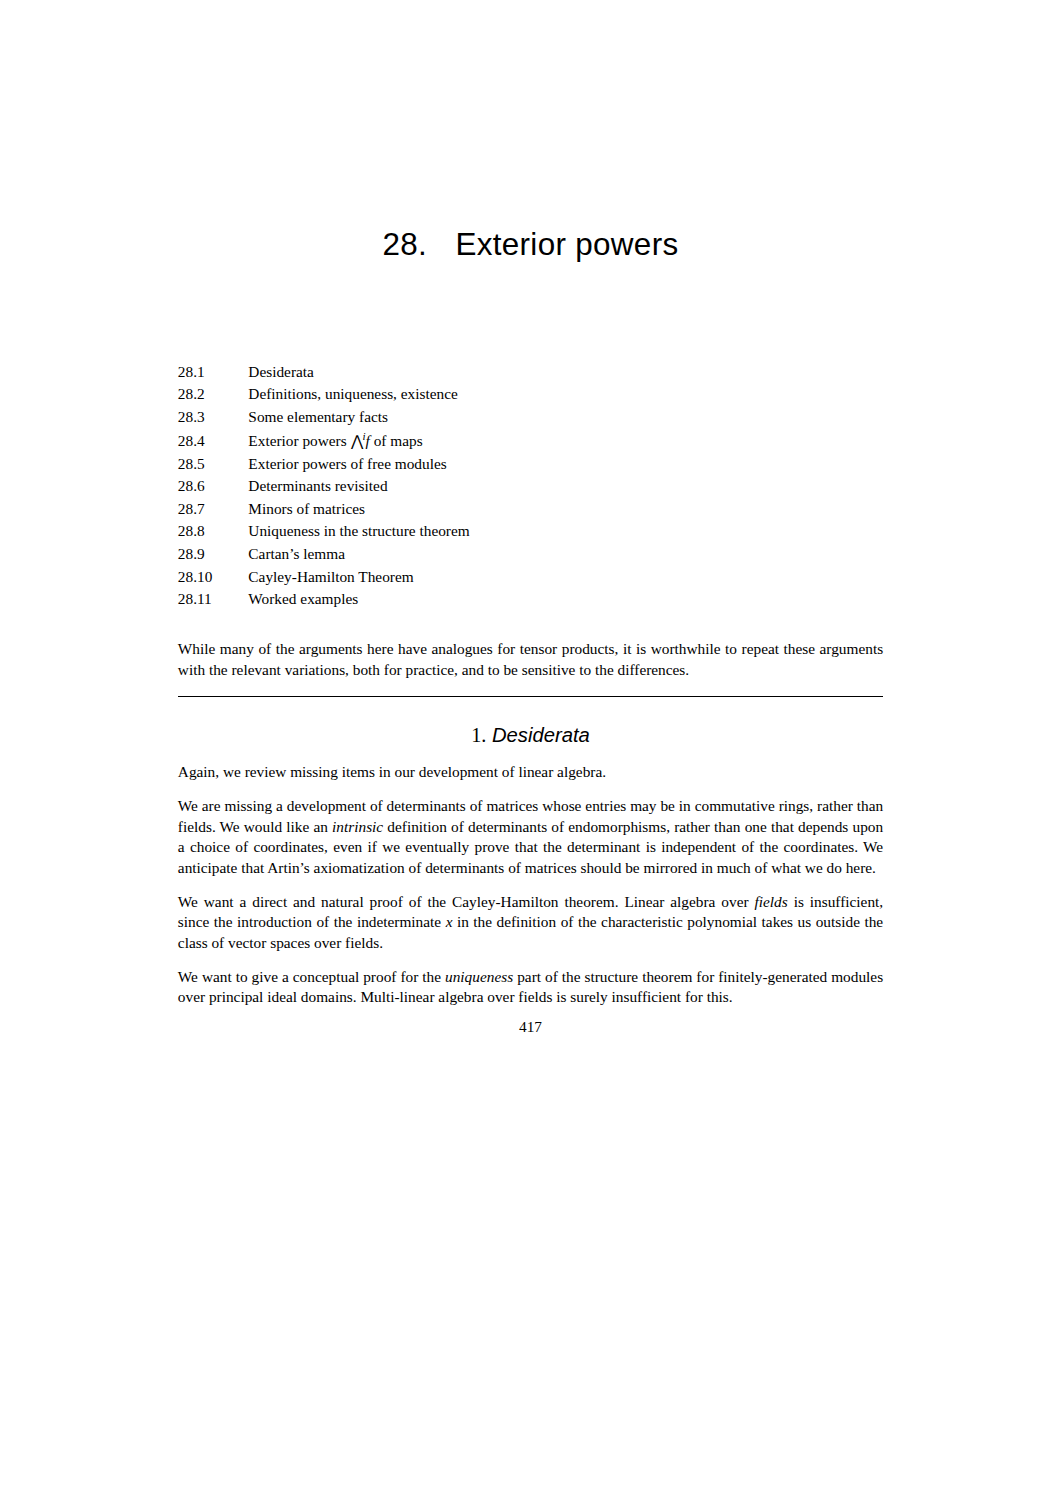28. Exterior powers
28.1 Desiderata
28.2 Definitions, uniqueness, existence
28.3 Some elementary facts
28.4 Exterior powers ⋀if of maps
28.5 Exterior powers of free modules
28.6 Determinants revisited
28.7 Minors of matrices
28.8 Uniqueness in the structure theorem
28.9 Cartan’s lemma
28.10 Cayley-Hamilton Theorem
28.11 Worked examples
While many of the arguments here have analogues for tensor products, it is worthwhile to repeat these arguments with the relevant variations, both for practice, and to be sensitive to the differences.
1. Desiderata
Again, we review missing items in our development of linear algebra.
We are missing a development of determinants of matrices whose entries may be in commutative rings, rather than fields. We would like an intrinsic definition of determinants of endomorphisms, rather than one that depends upon a choice of coordinates, even if we eventually prove that the determinant is independent of the coordinates. We anticipate that Artin’s axiomatization of determinants of matrices should be mirrored in much of what we do here.
We want a direct and natural proof of the Cayley-Hamilton theorem. Linear algebra over fields is insufficient, since the introduction of the indeterminate x in the definition of the characteristic polynomial takes us outside the class of vector spaces over fields.
We want to give a conceptual proof for the uniqueness part of the structure theorem for finitely-generated modules over principal ideal domains. Multi-linear algebra over fields is surely insufficient for this.
417